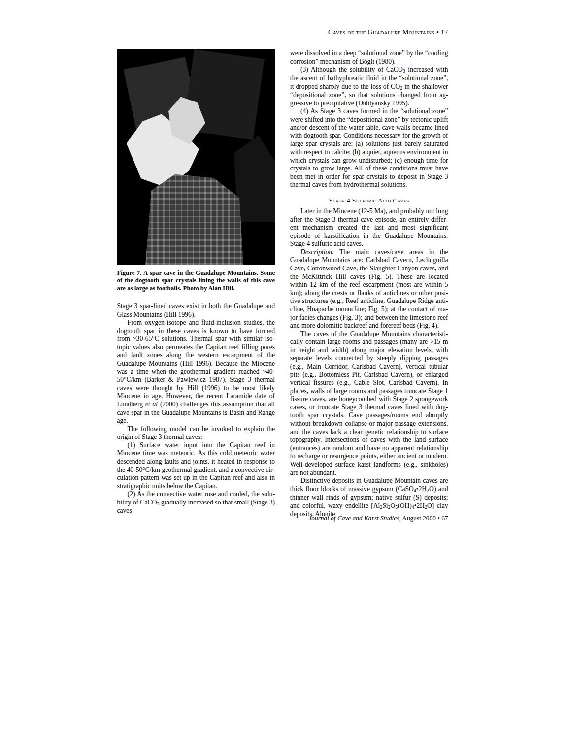Caves of the Guadalupe Mountains • 17
Figure 7. A spar cave in the Guadalupe Mountains. Some of the dogtooth spar crystals lining the walls of this cave are as large as footballs. Photo by Alan Hill.
Stage 3 spar-lined caves exist in both the Guadalupe and Glass Mountains (Hill 1996).
From oxygen-isotope and fluid-inclusion studies, the dogtooth spar in these caves is known to have formed from ~30-65°C solutions. Thermal spar with similar isotopic values also permeates the Capitan reef filling pores and fault zones along the western escarpment of the Guadalupe Mountains (Hill 1996). Because the Miocene was a time when the geothermal gradient reached ~40-50°C/km (Barker & Pawlewicz 1987), Stage 3 thermal caves were thought by Hill (1996) to be most likely Miocene in age. However, the recent Laramide date of Lundberg et al (2000) challenges this assumption that all cave spar in the Guadalupe Mountains is Basin and Range age.
The following model can be invoked to explain the origin of Stage 3 thermal caves:
(1) Surface water input into the Capitan reef in Miocene time was meteoric. As this cold meteoric water descended along faults and joints, it heated in response to the 40-50°C/km geothermal gradient, and a convective circulation pattern was set up in the Capitan reef and also in stratigraphic units below the Capitan.
(2) As the convective water rose and cooled, the solubility of CaCO3 gradually increased so that small (Stage 3) caves
were dissolved in a deep “solutional zone” by the “cooling corrosion” mechanism of Bögli (1980).
(3) Although the solubility of CaCO3 increased with the ascent of bathyphreatic fluid in the “solutional zone”, it dropped sharply due to the loss of CO2 in the shallower “depositional zone”, so that solutions changed from aggressive to precipitative (Dublyansky 1995).
(4) As Stage 3 caves formed in the “solutional zone” were shifted into the “depositional zone” by tectonic uplift and/or descent of the water table, cave walls became lined with dogtooth spar. Conditions necessary for the growth of large spar crystals are: (a) solutions just barely saturated with respect to calcite; (b) a quiet, aqueous environment in which crystals can grow undisturbed; (c) enough time for crystals to grow large. All of these conditions must have been met in order for spar crystals to deposit in Stage 3 thermal caves from hydrothermal solutions.
Stage 4 Sulfuric Acid Caves
Later in the Miocene (12-5 Ma), and probably not long after the Stage 3 thermal cave episode, an entirely different mechanism created the last and most significant episode of karstification in the Guadalupe Mountains: Stage 4 sulfuric acid caves.
Description. The main caves/cave areas in the Guadalupe Mountains are: Carlsbad Cavern, Lechuguilla Cave, Cottonwood Cave, the Slaughter Canyon caves, and the McKittrick Hill caves (Fig. 5). These are located within 12 km of the reef escarpment (most are within 5 km); along the crests or flanks of anticlines or other positive structures (e.g., Reef anticline, Guadalupe Ridge anticline, Huapache monocline; Fig. 5); at the contact of major facies changes (Fig. 3); and between the limestone reef and more dolomitic backreef and forereef beds (Fig. 4).
The caves of the Guadalupe Mountains characteristically contain large rooms and passages (many are >15 m in height and width) along major elevation levels, with separate levels connected by steeply dipping passages (e.g., Main Corridor, Carlsbad Cavern), vertical tubular pits (e.g., Bottomless Pit, Carlsbad Cavern), or enlarged vertical fissures (e.g., Cable Slot, Carlsbad Cavern). In places, walls of large rooms and passages truncate Stage 1 fissure caves, are honeycombed with Stage 2 spongework caves, or truncate Stage 3 thermal caves lined with dogtooth spar crystals. Cave passages/rooms end abruptly without breakdown collapse or major passage extensions, and the caves lack a clear genetic relationship to surface topography. Intersections of caves with the land surface (entrances) are random and have no apparent relationship to recharge or resurgence points, either ancient or modern. Well-developed surface karst landforms (e.g., sinkholes) are not abundant.
Distinctive deposits in Guadalupe Mountain caves are thick floor blocks of massive gypsum (CaSO4•2H2 O) and thinner wall rinds of gypsum; native sulfur (S) deposits; and colorful, waxy endellite [Al2 Si2 O5(OH)4•2H2 O] clay deposits. Alunite
Journal of Cave and Karst Studies, August 2000 • 67